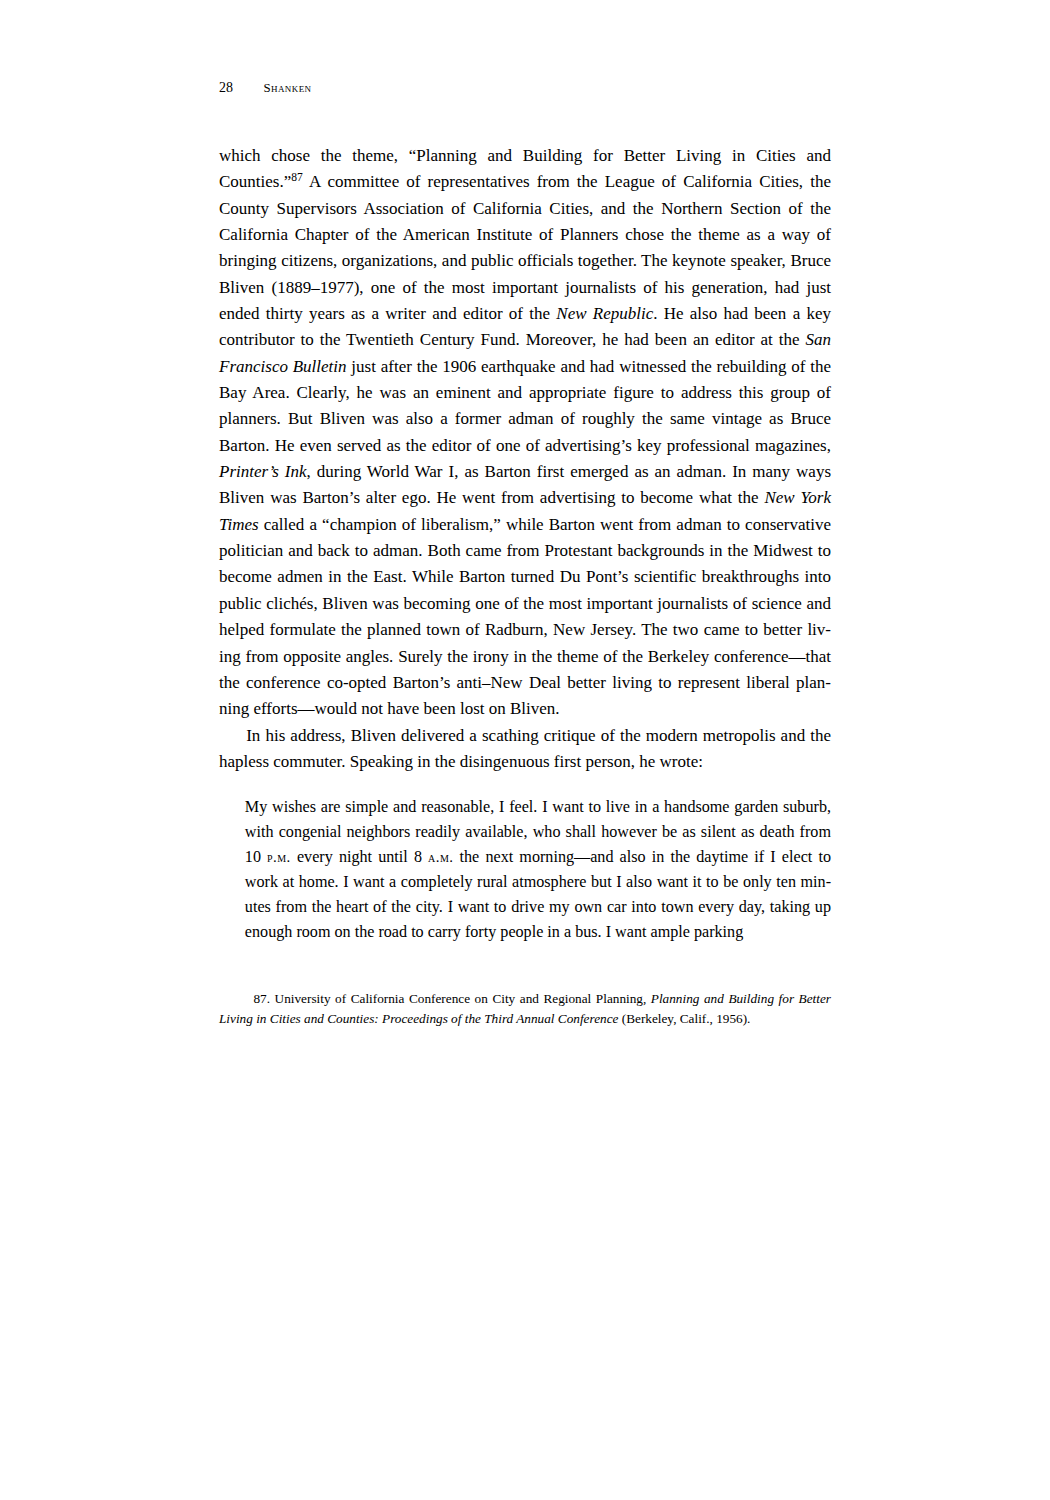28 Shanken
which chose the theme, “Planning and Building for Better Living in Cities and Counties.”87 A committee of representatives from the League of California Cities, the County Supervisors Association of California Cities, and the Northern Section of the California Chapter of the American Institute of Planners chose the theme as a way of bringing citizens, organizations, and public officials together. The keynote speaker, Bruce Bliven (1889–1977), one of the most important journalists of his generation, had just ended thirty years as a writer and editor of the New Republic. He also had been a key contributor to the Twentieth Century Fund. Moreover, he had been an editor at the San Francisco Bulletin just after the 1906 earthquake and had witnessed the rebuilding of the Bay Area. Clearly, he was an eminent and appropriate figure to address this group of planners. But Bliven was also a former adman of roughly the same vintage as Bruce Barton. He even served as the editor of one of advertising’s key professional magazines, Printer’s Ink, during World War I, as Barton first emerged as an adman. In many ways Bliven was Barton’s alter ego. He went from advertising to become what the New York Times called a “champion of liberalism,” while Barton went from adman to conservative politician and back to adman. Both came from Protestant backgrounds in the Midwest to become admen in the East. While Barton turned Du Pont’s scientific breakthroughs into public clichés, Bliven was becoming one of the most important journalists of science and helped formulate the planned town of Radburn, New Jersey. The two came to better living from opposite angles. Surely the irony in the theme of the Berkeley conference—that the conference co-opted Barton’s anti–New Deal better living to represent liberal planning efforts—would not have been lost on Bliven.
In his address, Bliven delivered a scathing critique of the modern metropolis and the hapless commuter. Speaking in the disingenuous first person, he wrote:
My wishes are simple and reasonable, I feel. I want to live in a handsome garden suburb, with congenial neighbors readily available, who shall however be as silent as death from 10 p.m. every night until 8 a.m. the next morning—and also in the daytime if I elect to work at home. I want a completely rural atmosphere but I also want it to be only ten minutes from the heart of the city. I want to drive my own car into town every day, taking up enough room on the road to carry forty people in a bus. I want ample parking
87. University of California Conference on City and Regional Planning, Planning and Building for Better Living in Cities and Counties: Proceedings of the Third Annual Conference (Berkeley, Calif., 1956).